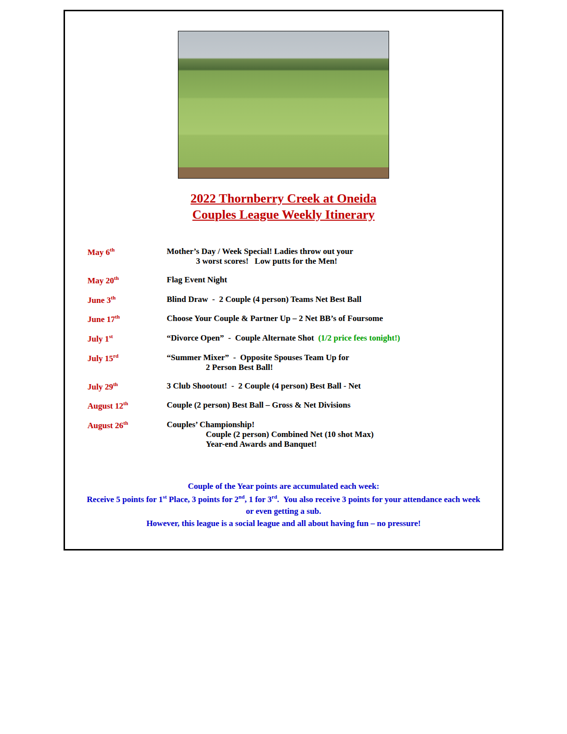2022 Thornberry Creek at OneidaCouples League Weekly Itinerary
| May 6 th | Mother’s Day / Week Special! Ladies throw out your 3 worst scores! Low putts for the Men! |
| May 20 th | Flag Event Night |
| June 3 th | Blind Draw - 2 Couple (4 person) Teams Net Best Ball |
| June 17 th | Choose Your Couple & Partner Up – 2 Net BB’s of Foursome |
| July 1 st | “Divorce Open” - Couple Alternate Shot (1/2 price fees tonight!) |
| July 15 rd | “Summer Mixer” - Opposite Spouses Team Up for 2 Person Best Ball! |
| July 29 th | 3 Club Shootout! - 2 Couple (4 person) Best Ball - Net |
| August 12 th | Couple (2 person) Best Ball – Gross & Net Divisions |
| August 26 th | Couples’ Championship! Couple (2 person) Combined Net (10 shot Max) Year-end Awards and Banquet! |
Couple of the Year points are accumulated each week:
Receive 5 points for 1st Place, 3 points for 2nd, 1 for 3rd. You also receive 3 points for your attendance each week or even getting a sub.
However, this league is a social league and all about having fun – no pressure!